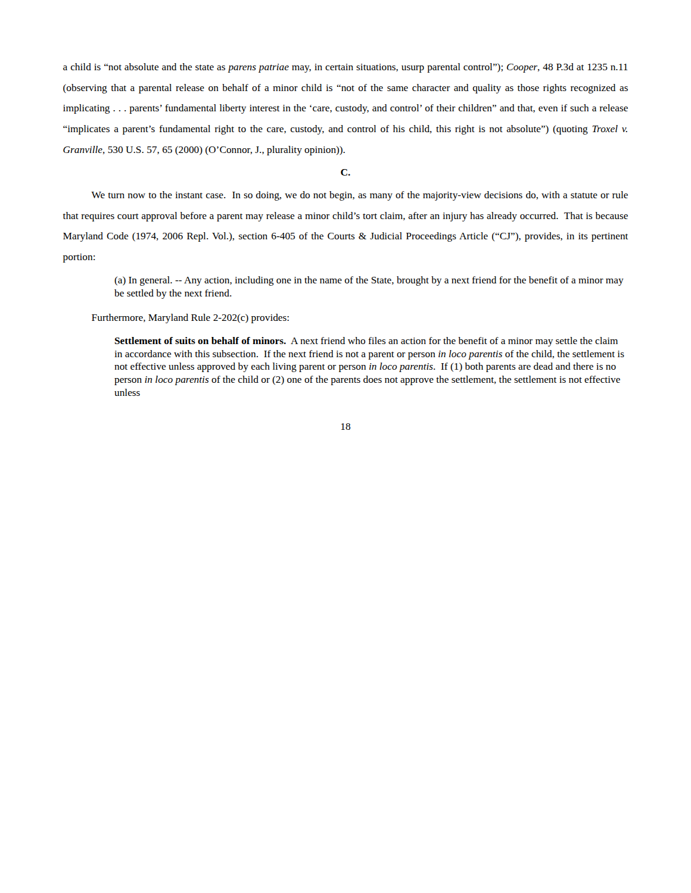a child is “not absolute and the state as parens patriae may, in certain situations, usurp parental control”); Cooper, 48 P.3d at 1235 n.11 (observing that a parental release on behalf of a minor child is “not of the same character and quality as those rights recognized as implicating . . . parents’ fundamental liberty interest in the ‘care, custody, and control’ of their children” and that, even if such a release “implicates a parent’s fundamental right to the care, custody, and control of his child, this right is not absolute”) (quoting Troxel v. Granville, 530 U.S. 57, 65 (2000) (O’Connor, J., plurality opinion)).
C.
We turn now to the instant case. In so doing, we do not begin, as many of the majority-view decisions do, with a statute or rule that requires court approval before a parent may release a minor child’s tort claim, after an injury has already occurred. That is because Maryland Code (1974, 2006 Repl. Vol.), section 6-405 of the Courts & Judicial Proceedings Article (“CJ”), provides, in its pertinent portion:
(a) In general. -- Any action, including one in the name of the State, brought by a next friend for the benefit of a minor may be settled by the next friend.
Furthermore, Maryland Rule 2-202(c) provides:
Settlement of suits on behalf of minors. A next friend who files an action for the benefit of a minor may settle the claim in accordance with this subsection. If the next friend is not a parent or person in loco parentis of the child, the settlement is not effective unless approved by each living parent or person in loco parentis. If (1) both parents are dead and there is no person in loco parentis of the child or (2) one of the parents does not approve the settlement, the settlement is not effective unless
18